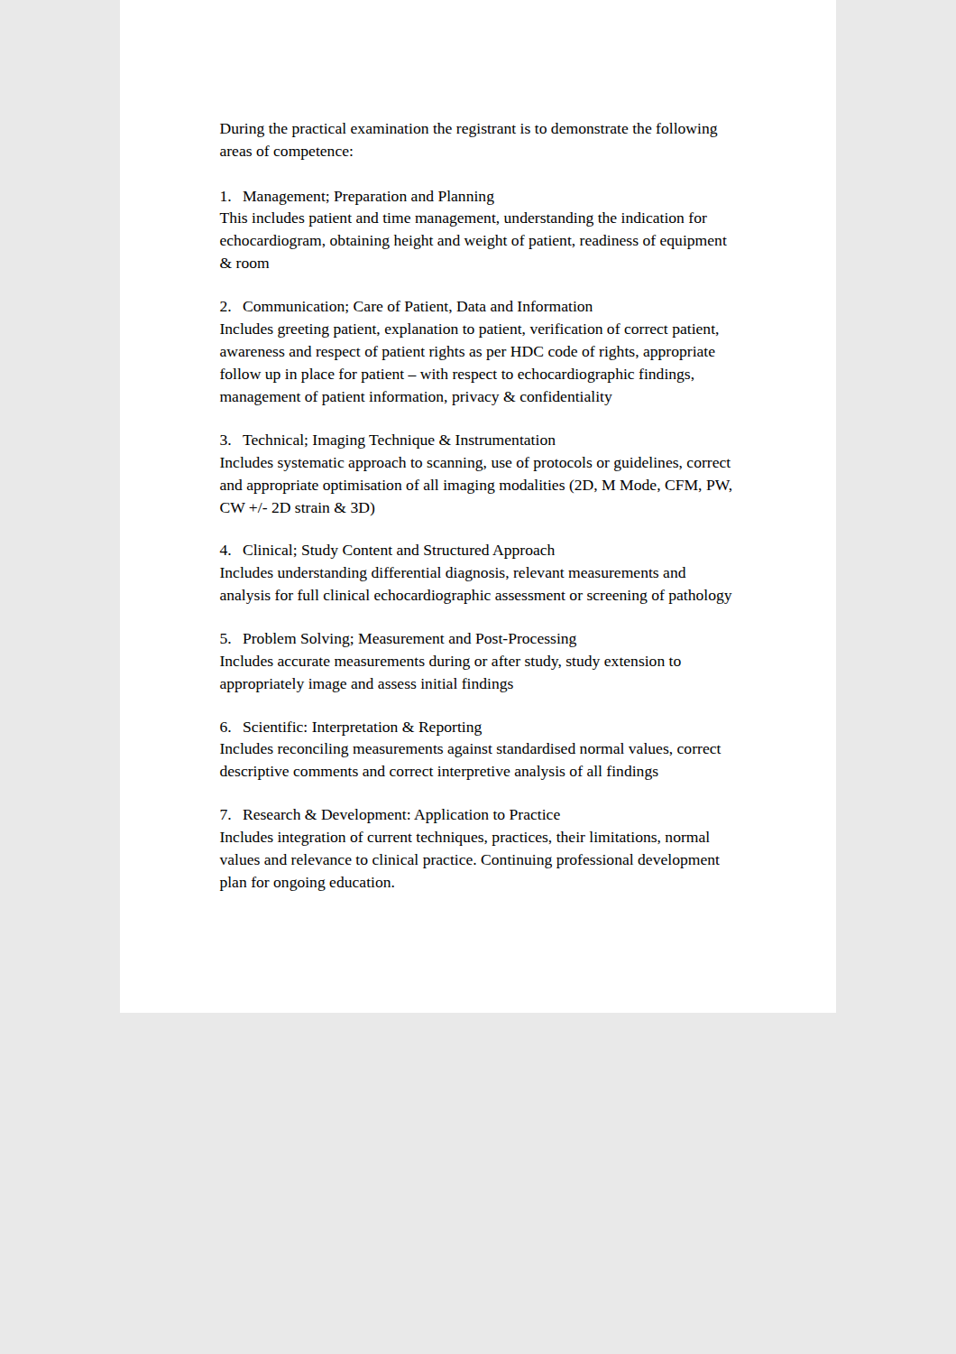During the practical examination the registrant is to demonstrate the following areas of competence:
1. Management; Preparation and Planning This includes patient and time management, understanding the indication for echocardiogram, obtaining height and weight of patient, readiness of equipment & room
2. Communication; Care of Patient, Data and Information Includes greeting patient, explanation to patient, verification of correct patient, awareness and respect of patient rights as per HDC code of rights, appropriate follow up in place for patient – with respect to echocardiographic findings, management of patient information, privacy & confidentiality
3. Technical; Imaging Technique & Instrumentation Includes systematic approach to scanning, use of protocols or guidelines, correct and appropriate optimisation of all imaging modalities (2D, M Mode, CFM, PW, CW +/- 2D strain & 3D)
4. Clinical; Study Content and Structured Approach Includes understanding differential diagnosis, relevant measurements and analysis for full clinical echocardiographic assessment or screening of pathology
5. Problem Solving; Measurement and Post-Processing Includes accurate measurements during or after study, study extension to appropriately image and assess initial findings
6. Scientific: Interpretation & Reporting Includes reconciling measurements against standardised normal values, correct descriptive comments and correct interpretive analysis of all findings
7. Research & Development: Application to Practice Includes integration of current techniques, practices, their limitations, normal values and relevance to clinical practice. Continuing professional development plan for ongoing education.